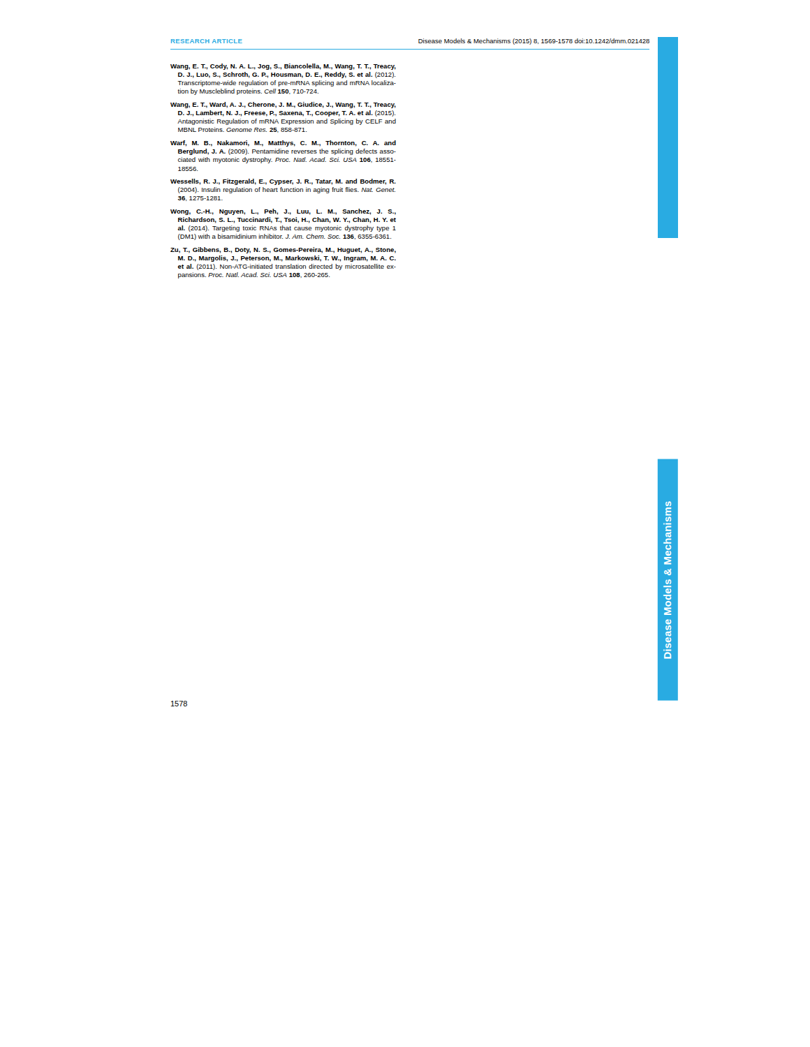Research Article
Disease Models & Mechanisms (2015) 8, 1569-1578 doi:10.1242/dmm.021428
Wang, E. T., Cody, N. A. L., Jog, S., Biancolella, M., Wang, T. T., Treacy, D. J., Luo, S., Schroth, G. P., Housman, D. E., Reddy, S. et al. (2012). Transcriptome-wide regulation of pre-mRNA splicing and mRNA localization by Muscleblind proteins. Cell 150, 710-724.
Wang, E. T., Ward, A. J., Cherone, J. M., Giudice, J., Wang, T. T., Treacy, D. J., Lambert, N. J., Freese, P., Saxena, T., Cooper, T. A. et al. (2015). Antagonistic Regulation of mRNA Expression and Splicing by CELF and MBNL Proteins. Genome Res. 25, 858-871.
Warf, M. B., Nakamori, M., Matthys, C. M., Thornton, C. A. and Berglund, J. A. (2009). Pentamidine reverses the splicing defects associated with myotonic dystrophy. Proc. Natl. Acad. Sci. USA 106, 18551-18556.
Wessells, R. J., Fitzgerald, E., Cypser, J. R., Tatar, M. and Bodmer, R. (2004). Insulin regulation of heart function in aging fruit flies. Nat. Genet. 36, 1275-1281.
Wong, C.-H., Nguyen, L., Peh, J., Luu, L. M., Sanchez, J. S., Richardson, S. L., Tuccinardi, T., Tsoi, H., Chan, W. Y., Chan, H. Y. et al. (2014). Targeting toxic RNAs that cause myotonic dystrophy type 1 (DM1) with a bisamidinium inhibitor. J. Am. Chem. Soc. 136, 6355-6361.
Zu, T., Gibbens, B., Doty, N. S., Gomes-Pereira, M., Huguet, A., Stone, M. D., Margolis, J., Peterson, M., Markowski, T. W., Ingram, M. A. C. et al. (2011). Non-ATG-initiated translation directed by microsatellite expansions. Proc. Natl. Acad. Sci. USA 108, 260-265.
Disease Models & Mechanisms
1578